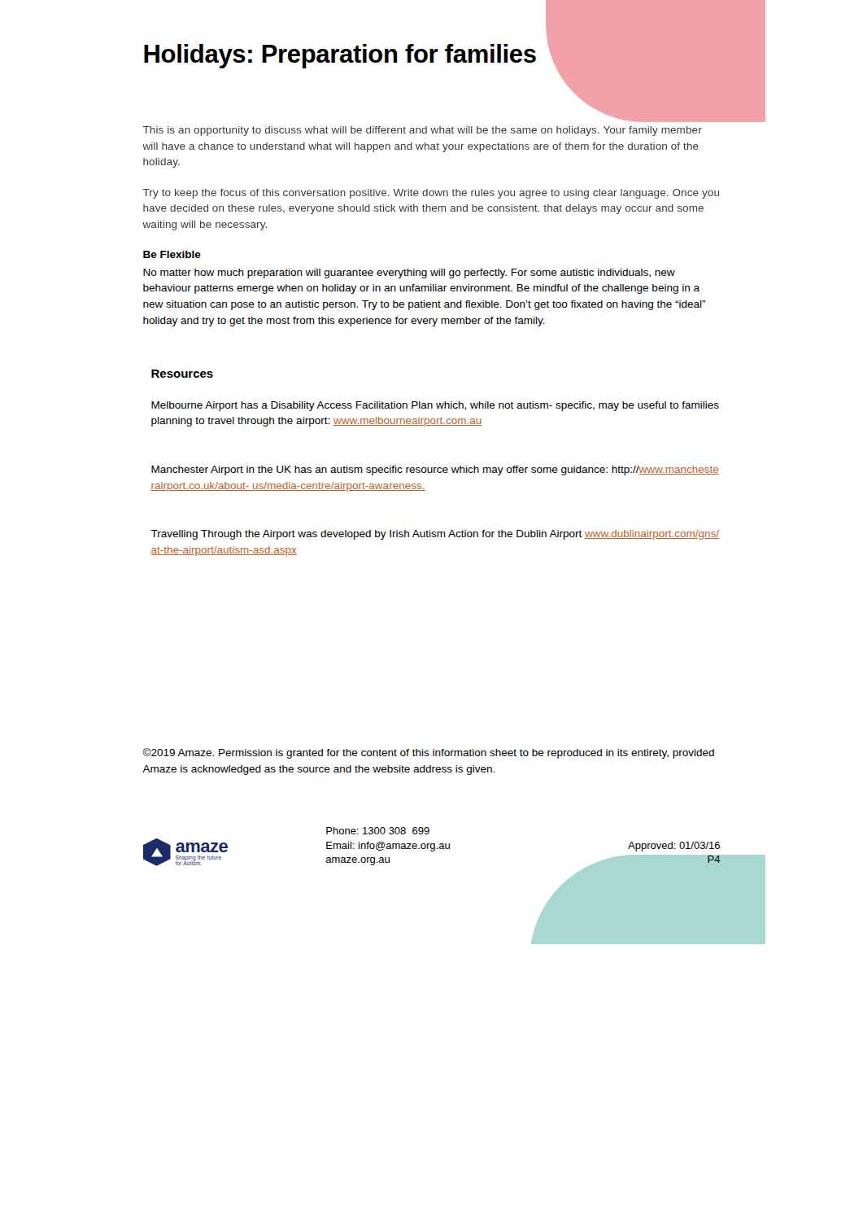Holidays: Preparation for families
This is an opportunity to discuss what will be different and what will be the same on holidays. Your family member will have a chance to understand what will happen and what your expectations are of them for the duration of the holiday.
Try to keep the focus of this conversation positive. Write down the rules you agree to using clear language. Once you have decided on these rules, everyone should stick with them and be consistent. that delays may occur and some waiting will be necessary.
Be Flexible
No matter how much preparation will guarantee everything will go perfectly. For some autistic individuals, new behaviour patterns emerge when on holiday or in an unfamiliar environment. Be mindful of the challenge being in a new situation can pose to an autistic person. Try to be patient and flexible. Don’t get too fixated on having the “ideal” holiday and try to get the most from this experience for every member of the family.
Resources
Melbourne Airport has a Disability Access Facilitation Plan which, while not autism- specific, may be useful to families planning to travel through the airport: www.melbourneairport.com.au
Manchester Airport in the UK has an autism specific resource which may offer some guidance: http://www.manchesterairport.co.uk/about- us/media-centre/airport-awareness.
Travelling Through the Airport was developed by Irish Autism Action for the Dublin Airport www.dublinairport.com/gns/at-the-airport/autism-asd.aspx
©2019 Amaze. Permission is granted for the content of this information sheet to be reproduced in its entirety, provided Amaze is acknowledged as the source and the website address is given.
amaze
Shaping the future
for Autism.
Phone: 1300 308 699
Email: info@amaze.org.au
amaze.org.au
Approved: 01/03/16
P4